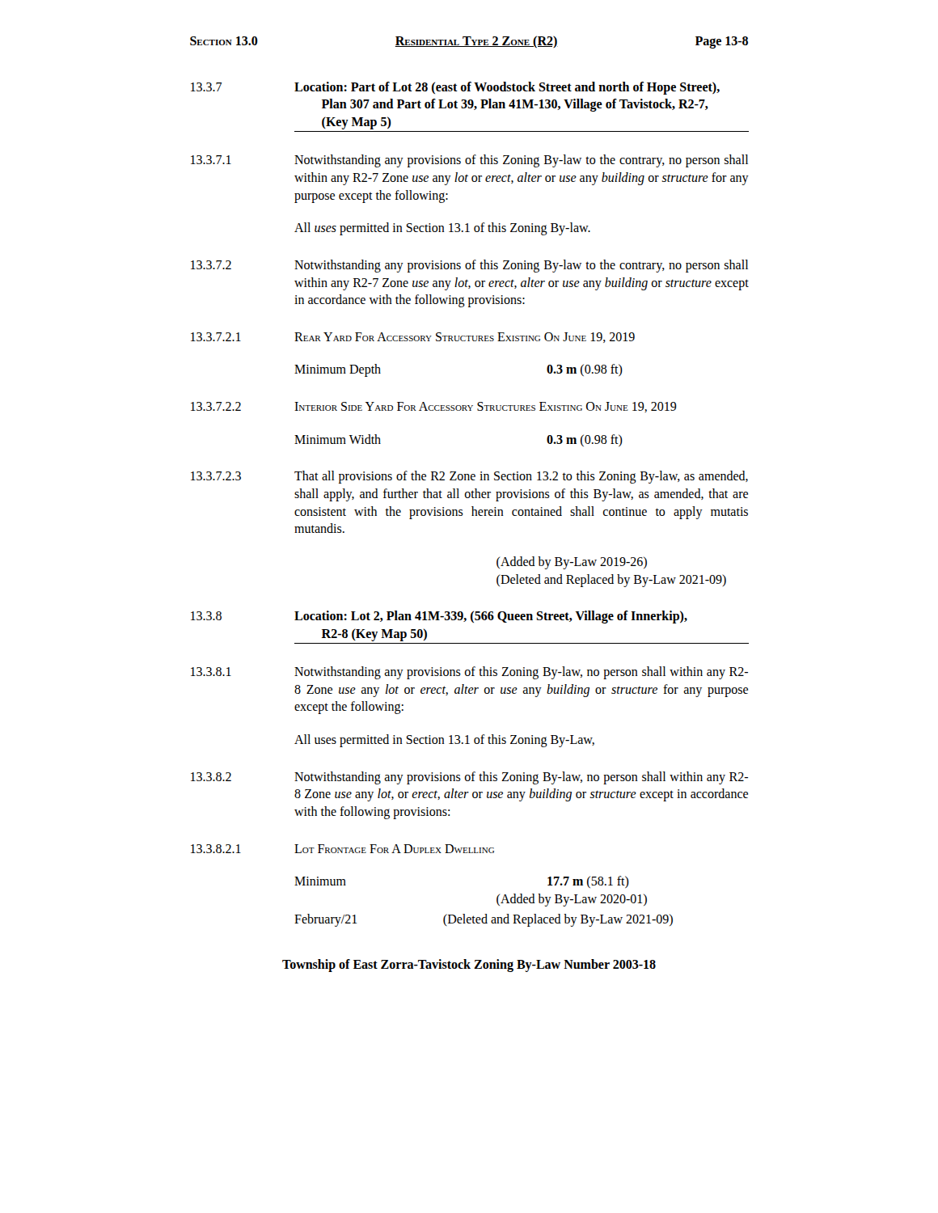Section 13.0
Residential Type 2 Zone (R2)
Page 13-8
13.3.7
Location: Part of Lot 28 (east of Woodstock Street and north of Hope Street), Plan 307 and Part of Lot 39, Plan 41M-130, Village of Tavistock, R2-7, (Key Map 5)
13.3.7.1
Notwithstanding any provisions of this Zoning By-law to the contrary, no person shall within any R2-7 Zone use any lot or erect, alter or use any building or structure for any purpose except the following:
All uses permitted in Section 13.1 of this Zoning By-law.
13.3.7.2
Notwithstanding any provisions of this Zoning By-law to the contrary, no person shall within any R2-7 Zone use any lot, or erect, alter or use any building or structure except in accordance with the following provisions:
13.3.7.2.1
Rear Yard For Accessory Structures Existing On June 19, 2019
Minimum Depth
0.3 m (0.98 ft)
13.3.7.2.2
Interior Side Yard For Accessory Structures Existing On June 19, 2019
Minimum Width
0.3 m (0.98 ft)
13.3.7.2.3
That all provisions of the R2 Zone in Section 13.2 to this Zoning By-law, as amended, shall apply, and further that all other provisions of this By-law, as amended, that are consistent with the provisions herein contained shall continue to apply mutatis mutandis.
(Added by By-Law 2019-26)
(Deleted and Replaced by By-Law 2021-09)
13.3.8
Location: Lot 2, Plan 41M-339, (566 Queen Street, Village of Innerkip), R2-8 (Key Map 50)
13.3.8.1
Notwithstanding any provisions of this Zoning By-law, no person shall within any R2-8 Zone use any lot or erect, alter or use any building or structure for any purpose except the following:
All uses permitted in Section 13.1 of this Zoning By-Law,
13.3.8.2
Notwithstanding any provisions of this Zoning By-law, no person shall within any R2-8 Zone use any lot, or erect, alter or use any building or structure except in accordance with the following provisions:
13.3.8.2.1
Lot Frontage For A Duplex Dwelling
Minimum
17.7 m (58.1 ft)
(Added by By-Law 2020-01)
February/21
(Deleted and Replaced by By-Law 2021-09)
Township of East Zorra-Tavistock Zoning By-Law Number 2003-18